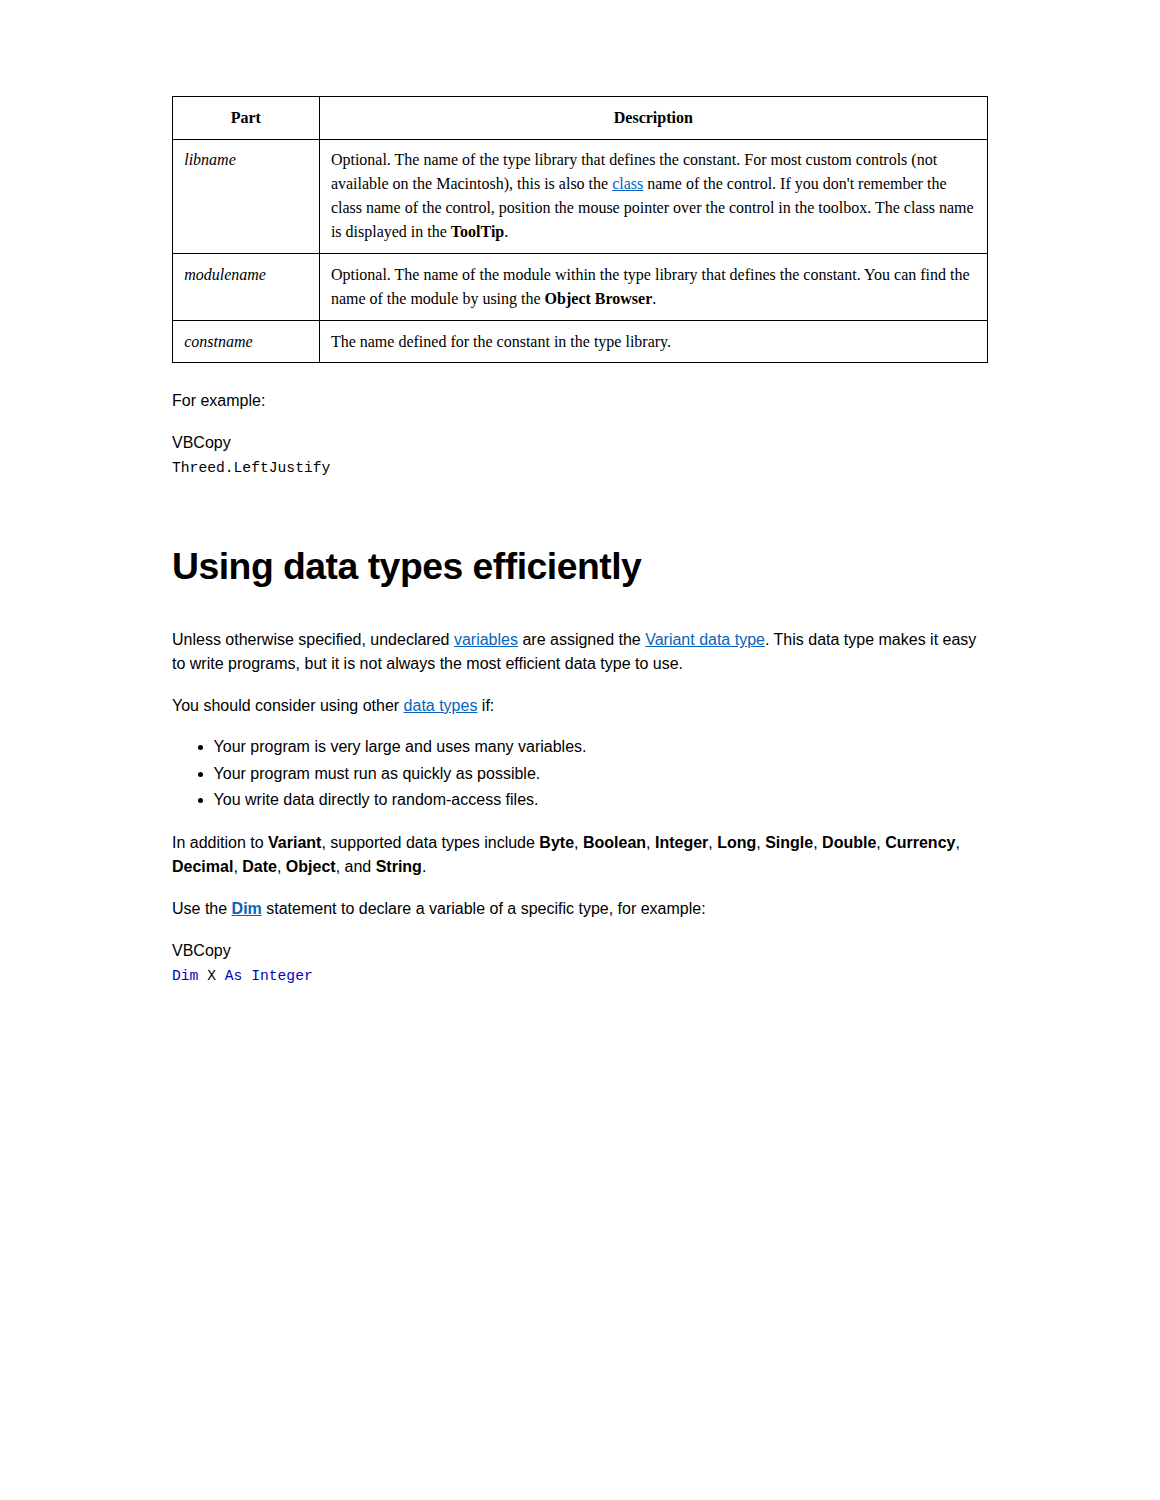| Part | Description |
| --- | --- |
| libname | Optional. The name of the type library that defines the constant. For most custom controls (not available on the Macintosh), this is also the class name of the control. If you don't remember the class name of the control, position the mouse pointer over the control in the toolbox. The class name is displayed in the ToolTip . |
| modulename | Optional. The name of the module within the type library that defines the constant. You can find the name of the module by using the Object Browser . |
| constname | The name defined for the constant in the type library. |
For example:
VBCopy
Threed.LeftJustify
Using data types efficiently
Unless otherwise specified, undeclared variables are assigned the Variant data type. This data type makes it easy to write programs, but it is not always the most efficient data type to use.
You should consider using other data types if:
Your program is very large and uses many variables.
Your program must run as quickly as possible.
You write data directly to random-access files.
In addition to Variant, supported data types include Byte, Boolean, Integer, Long, Single, Double, Currency, Decimal, Date, Object, and String.
Use the Dim statement to declare a variable of a specific type, for example:
VBCopy
Dim X As Integer